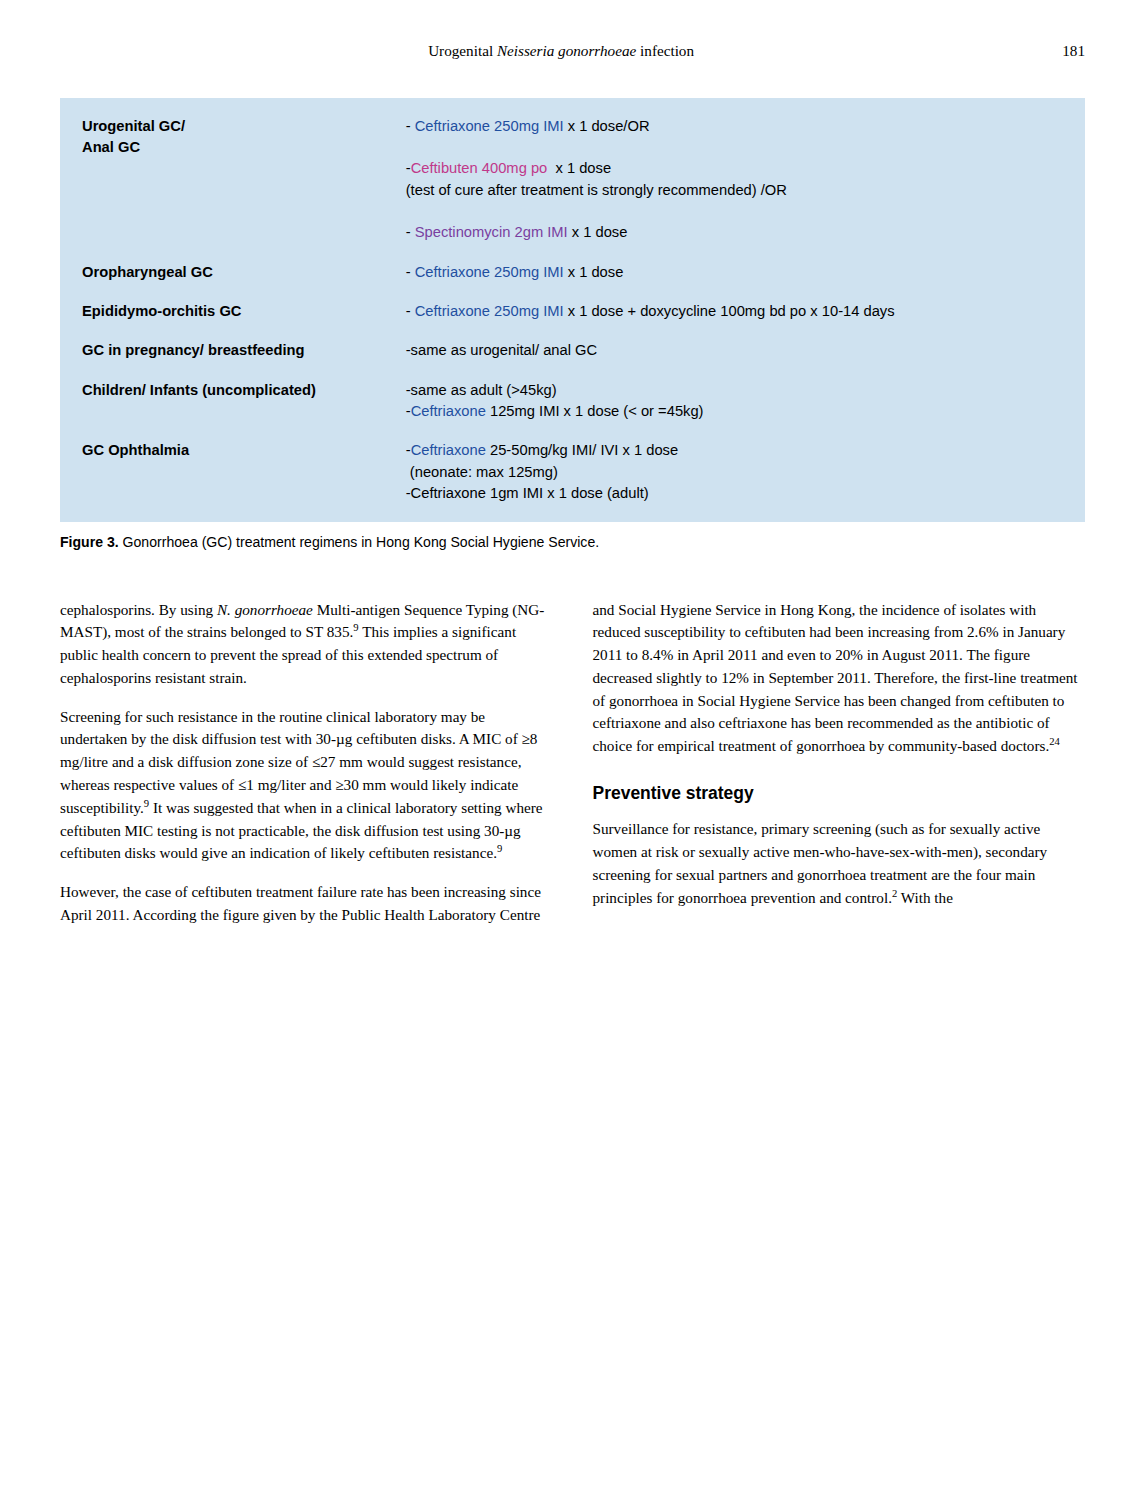Urogenital Neisseria gonorrhoeae infection 181
| Urogenital GC/ Anal GC | - Ceftriaxone 250mg IMI x 1 dose/OR - Ceftibuten 400mg po x 1 dose (test of cure after treatment is strongly recommended) /OR - Spectinomycin 2gm IMI x 1 dose |
| Oropharyngeal GC | - Ceftriaxone 250mg IMI x 1 dose |
| Epididymo-orchitis GC | - Ceftriaxone 250mg IMI x 1 dose + doxycycline 100mg bd po x 10-14 days |
| GC in pregnancy/ breastfeeding | -same as urogenital/ anal GC |
| Children/ Infants (uncomplicated) | -same as adult (>45kg) - Ceftriaxone 125mg IMI x 1 dose (< or =45kg) |
| GC Ophthalmia | - Ceftriaxone 25-50mg/kg IMI/ IVI x 1 dose (neonate: max 125mg) -Ceftriaxone 1gm IMI x 1 dose (adult) |
Figure 3. Gonorrhoea (GC) treatment regimens in Hong Kong Social Hygiene Service.
cephalosporins. By using N. gonorrhoeae Multi-antigen Sequence Typing (NG-MAST), most of the strains belonged to ST 835.9 This implies a significant public health concern to prevent the spread of this extended spectrum of cephalosporins resistant strain.
Screening for such resistance in the routine clinical laboratory may be undertaken by the disk diffusion test with 30-µg ceftibuten disks. A MIC of ≥8 mg/litre and a disk diffusion zone size of ≤27 mm would suggest resistance, whereas respective values of ≤1 mg/liter and ≥30 mm would likely indicate susceptibility.9 It was suggested that when in a clinical laboratory setting where ceftibuten MIC testing is not practicable, the disk diffusion test using 30-µg ceftibuten disks would give an indication of likely ceftibuten resistance.9
However, the case of ceftibuten treatment failure rate has been increasing since April 2011. According the figure given by the Public Health Laboratory Centre and Social Hygiene Service in Hong Kong, the incidence of isolates with reduced susceptibility to ceftibuten had been increasing from 2.6% in January 2011 to 8.4% in April 2011 and even to 20% in August 2011. The figure decreased slightly to 12% in September 2011. Therefore, the first-line treatment of gonorrhoea in Social Hygiene Service has been changed from ceftibuten to ceftriaxone and also ceftriaxone has been recommended as the antibiotic of choice for empirical treatment of gonorrhoea by community-based doctors.24
Preventive strategy
Surveillance for resistance, primary screening (such as for sexually active women at risk or sexually active men-who-have-sex-with-men), secondary screening for sexual partners and gonorrhoea treatment are the four main principles for gonorrhoea prevention and control.2 With the